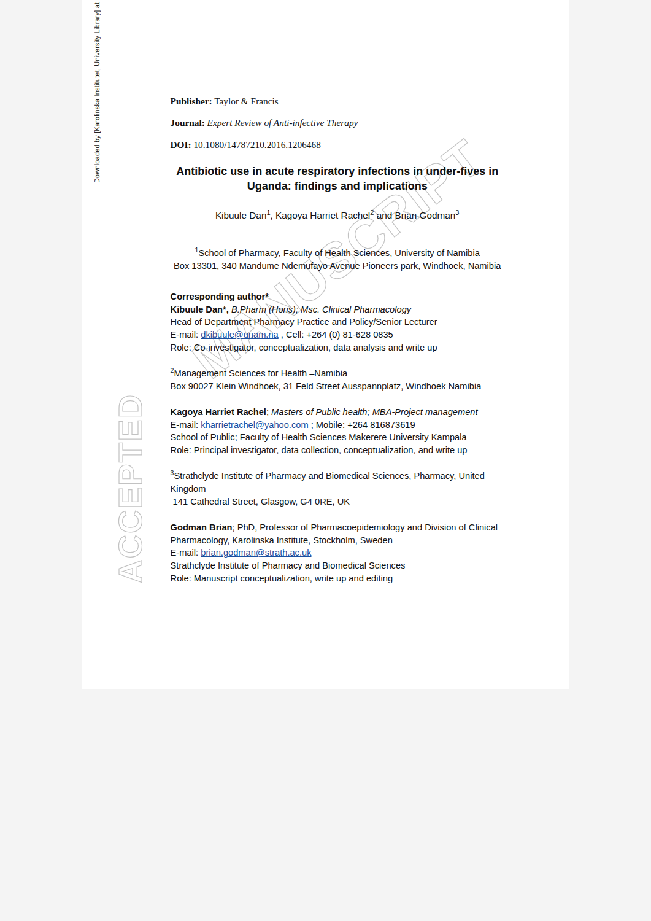Downloaded by [Karolinska Institutet, University Library] at 04:35 29 June 2016
MANUSCRIPT
ACCEPTED
Publisher: Taylor & Francis
Journal: Expert Review of Anti-infective Therapy
DOI: 10.1080/14787210.2016.1206468
Antibiotic use in acute respiratory infections in under-fives in Uganda: findings and implications
Kibuule Dan1, Kagoya Harriet Rachel2 and Brian Godman3
1School of Pharmacy, Faculty of Health Sciences, University of Namibia
Box 13301, 340 Mandume Ndemufayo Avenue Pioneers park, Windhoek, Namibia
Corresponding author*
Kibuule Dan*, B.Pharm (Hons); Msc. Clinical Pharmacology
Head of Department Pharmacy Practice and Policy/Senior Lecturer
E-mail: dkibuule@unam.na , Cell: +264 (0) 81-628 0835
Role: Co-investigator, conceptualization, data analysis and write up
2Management Sciences for Health –Namibia
Box 90027 Klein Windhoek, 31 Feld Street Ausspannplatz, Windhoek Namibia
Kagoya Harriet Rachel; Masters of Public health; MBA-Project management
E-mail: kharrietrachel@yahoo.com ; Mobile: +264 816873619
School of Public; Faculty of Health Sciences Makerere University Kampala
Role: Principal investigator, data collection, conceptualization, and write up
3Strathclyde Institute of Pharmacy and Biomedical Sciences, Pharmacy, United Kingdom
141 Cathedral Street, Glasgow, G4 0RE, UK
Godman Brian; PhD, Professor of Pharmacoepidemiology and Division of Clinical Pharmacology, Karolinska Institute, Stockholm, Sweden
E-mail: brian.godman@strath.ac.uk
Strathclyde Institute of Pharmacy and Biomedical Sciences
Role: Manuscript conceptualization, write up and editing